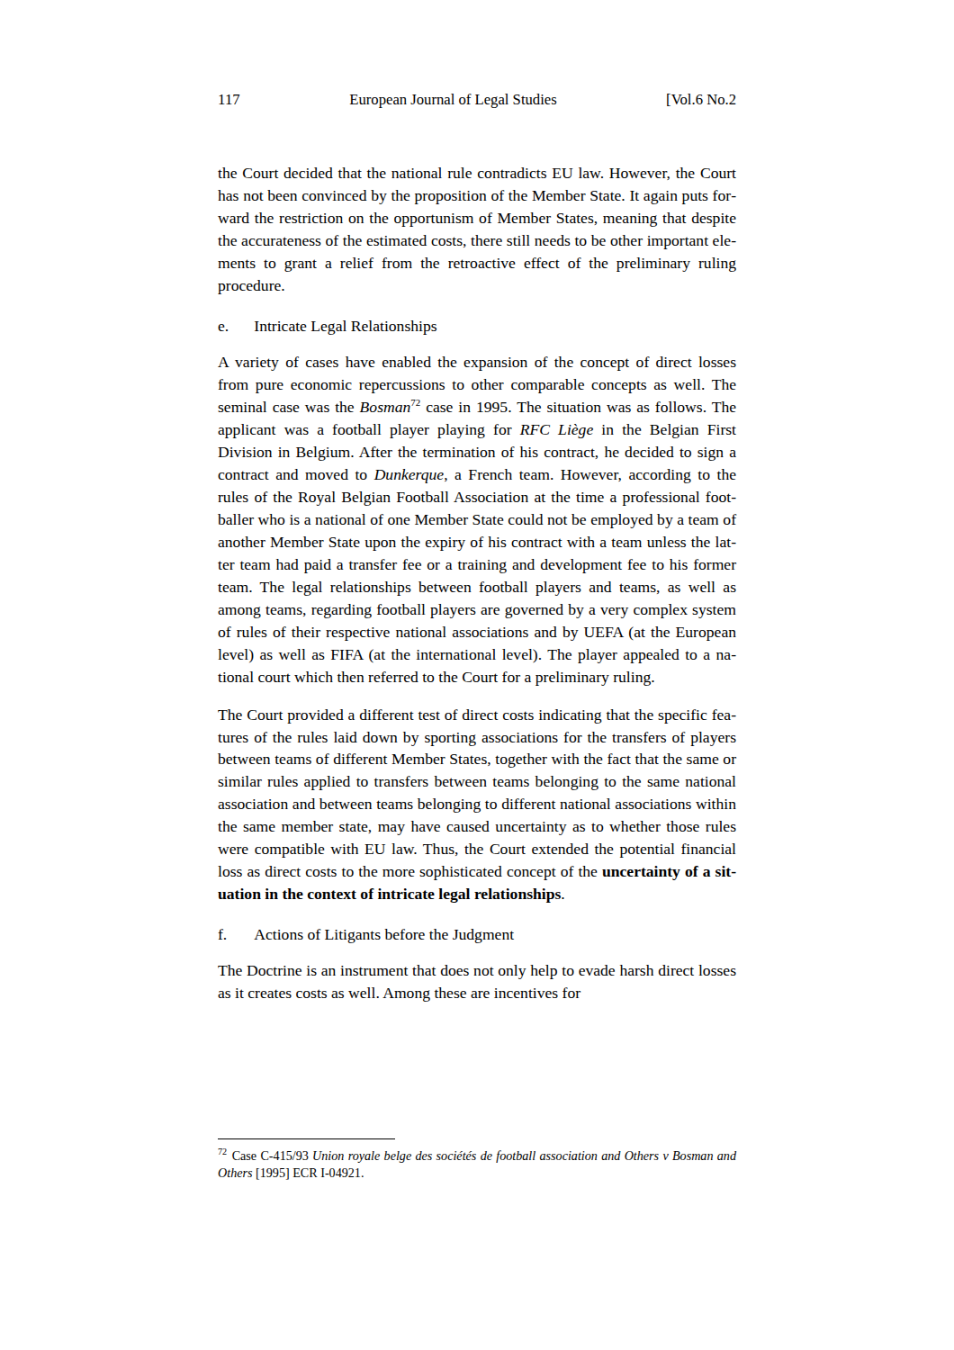117 European Journal of Legal Studies [Vol.6 No.2
the Court decided that the national rule contradicts EU law. However, the Court has not been convinced by the proposition of the Member State. It again puts forward the restriction on the opportunism of Member States, meaning that despite the accurateness of the estimated costs, there still needs to be other important elements to grant a relief from the retroactive effect of the preliminary ruling procedure.
e. Intricate Legal Relationships
A variety of cases have enabled the expansion of the concept of direct losses from pure economic repercussions to other comparable concepts as well. The seminal case was the Bosman72 case in 1995. The situation was as follows. The applicant was a football player playing for RFC Liège in the Belgian First Division in Belgium. After the termination of his contract, he decided to sign a contract and moved to Dunkerque, a French team. However, according to the rules of the Royal Belgian Football Association at the time a professional footballer who is a national of one Member State could not be employed by a team of another Member State upon the expiry of his contract with a team unless the latter team had paid a transfer fee or a training and development fee to his former team. The legal relationships between football players and teams, as well as among teams, regarding football players are governed by a very complex system of rules of their respective national associations and by UEFA (at the European level) as well as FIFA (at the international level). The player appealed to a national court which then referred to the Court for a preliminary ruling.
The Court provided a different test of direct costs indicating that the specific features of the rules laid down by sporting associations for the transfers of players between teams of different Member States, together with the fact that the same or similar rules applied to transfers between teams belonging to the same national association and between teams belonging to different national associations within the same member state, may have caused uncertainty as to whether those rules were compatible with EU law. Thus, the Court extended the potential financial loss as direct costs to the more sophisticated concept of the uncertainty of a situation in the context of intricate legal relationships.
f. Actions of Litigants before the Judgment
The Doctrine is an instrument that does not only help to evade harsh direct losses as it creates costs as well. Among these are incentives for
72 Case C-415/93 Union royale belge des sociétés de football association and Others v Bosman and Others [1995] ECR I-04921.